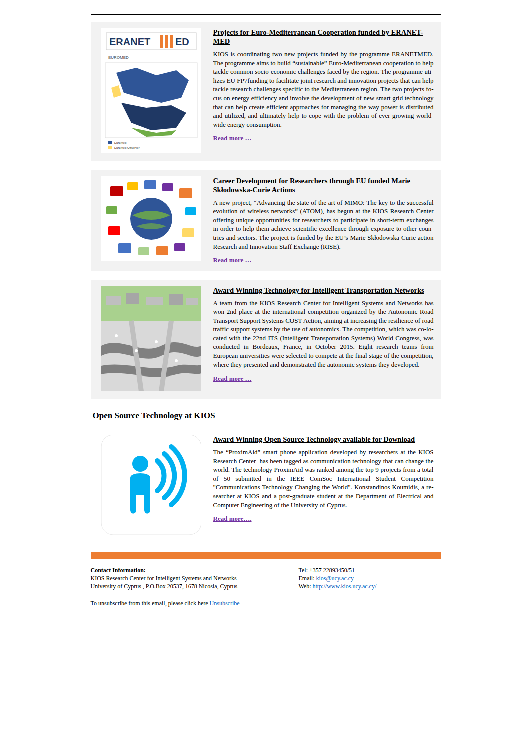ERANET ED EUROMED Euromed Euromed Observer
Projects for Euro-Mediterranean Cooperation funded by ERANET-MED
KIOS is coordinating two new projects funded by the programme ERANETMED. The programme aims to build “sustainable” Euro-Mediterranean cooperation to help tackle common socio-economic challenges faced by the region. The programme utilizes EU FP7funding to facilitate joint research and innovation projects that can help tackle research challenges specific to the Mediterranean region. The two projects focus on energy efficiency and involve the development of new smart grid technology that can help create efficient approaches for managing the way power is distributed and utilized, and ultimately help to cope with the problem of ever growing worldwide energy consumption.
Read more …
Career Development for Researchers through EU funded Marie Skłodowska-Curie Actions
A new project, “Advancing the state of the art of MIMO: The key to the successful evolution of wireless networks” (ATOM), has begun at the KIOS Research Center offering unique opportunities for researchers to participate in short-term exchanges in order to help them achieve scientific excellence through exposure to other countries and sectors. The project is funded by the EU’s Marie Skłodowska-Curie action Research and Innovation Staff Exchange (RISE).
Read more …
Award Winning Technology for Intelligent Transportation Networks
A team from the KIOS Research Center for Intelligent Systems and Networks has won 2nd place at the international competition organized by the Autonomic Road Transport Support Systems COST Action, aiming at increasing the resilience of road traffic support systems by the use of autonomics. The competition, which was co-located with the 22nd ITS (Intelligent Transportation Systems) World Congress, was conducted in Bordeaux, France, in October 2015. Eight research teams from European universities were selected to compete at the final stage of the competition, where they presented and demonstrated the autonomic systems they developed.
Read more …
Open Source Technology at KIOS
Award Winning Open Source Technology available for Download
The “ProximAid” smart phone application developed by researchers at the KIOS Research Center has been tagged as communication technology that can change the world. The technology ProximAid was ranked among the top 9 projects from a total of 50 submitted in the IEEE ComSoc International Student Competition "Communications Technology Changing the World". Konstandinos Koumidis, a researcher at KIOS and a post-graduate student at the Department of Electrical and Computer Engineering of the University of Cyprus.
Read more….
Contact Information:
KIOS Research Center for Intelligent Systems and Networks
University of Cyprus , P.O.Box 20537, 1678 Nicosia, Cyprus
Tel: +357 22893450/51
Email: kios@ucy.ac.cy
Web: http://www.kios.ucy.ac.cy/
To unsubscribe from this email, please click here Unsubscribe